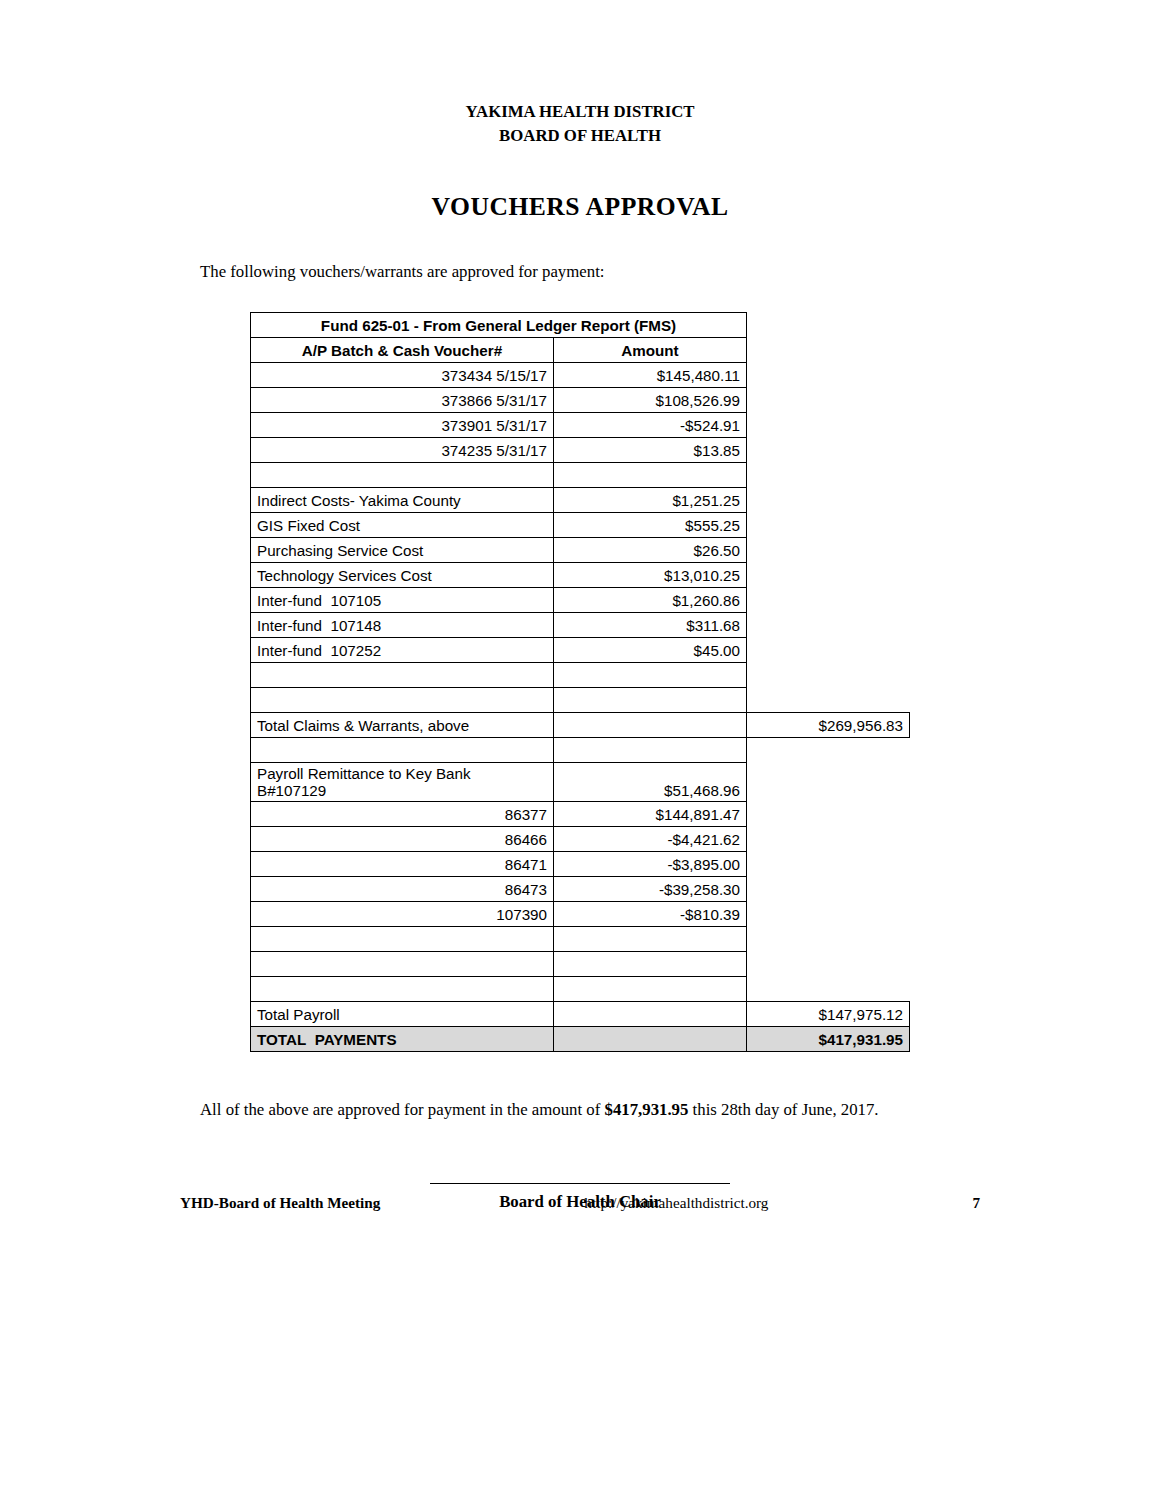YAKIMA HEALTH DISTRICT
BOARD OF HEALTH
VOUCHERS APPROVAL
The following vouchers/warrants are approved for payment:
| Fund 625-01 - From General Ledger Report (FMS) | |
| A/P Batch & Cash Voucher# | Amount | |
| 373434 5/15/17 | $145,480.11 | |
| 373866 5/31/17 | $108,526.99 | |
| 373901 5/31/17 | -$524.91 | |
| 374235 5/31/17 | $13.85 | |
| Indirect Costs- Yakima County | $1,251.25 | |
| GIS Fixed Cost | $555.25 | |
| Purchasing Service Cost | $26.50 | |
| Technology Services Cost | $13,010.25 | |
| Inter-fund 107105 | $1,260.86 | |
| Inter-fund 107148 | $311.68 | |
| Inter-fund 107252 | $45.00 | |
| Total Claims & Warrants, above | | $269,956.83 |
| Payroll Remittance to Key Bank B#107129 | $51,468.96 | |
| 86377 | $144,891.47 | |
| 86466 | -$4,421.62 | |
| 86471 | -$3,895.00 | |
| 86473 | -$39,258.30 | |
| 107390 | -$810.39 | |
| Total Payroll | | $147,975.12 |
| TOTAL PAYMENTS | | $417,931.95 |
All of the above are approved for payment in the amount of $417,931.95 this 28th day of June, 2017.
Board of Health Chair
YHD-Board of Health Meeting http://yakimahealthdistrict.org 7